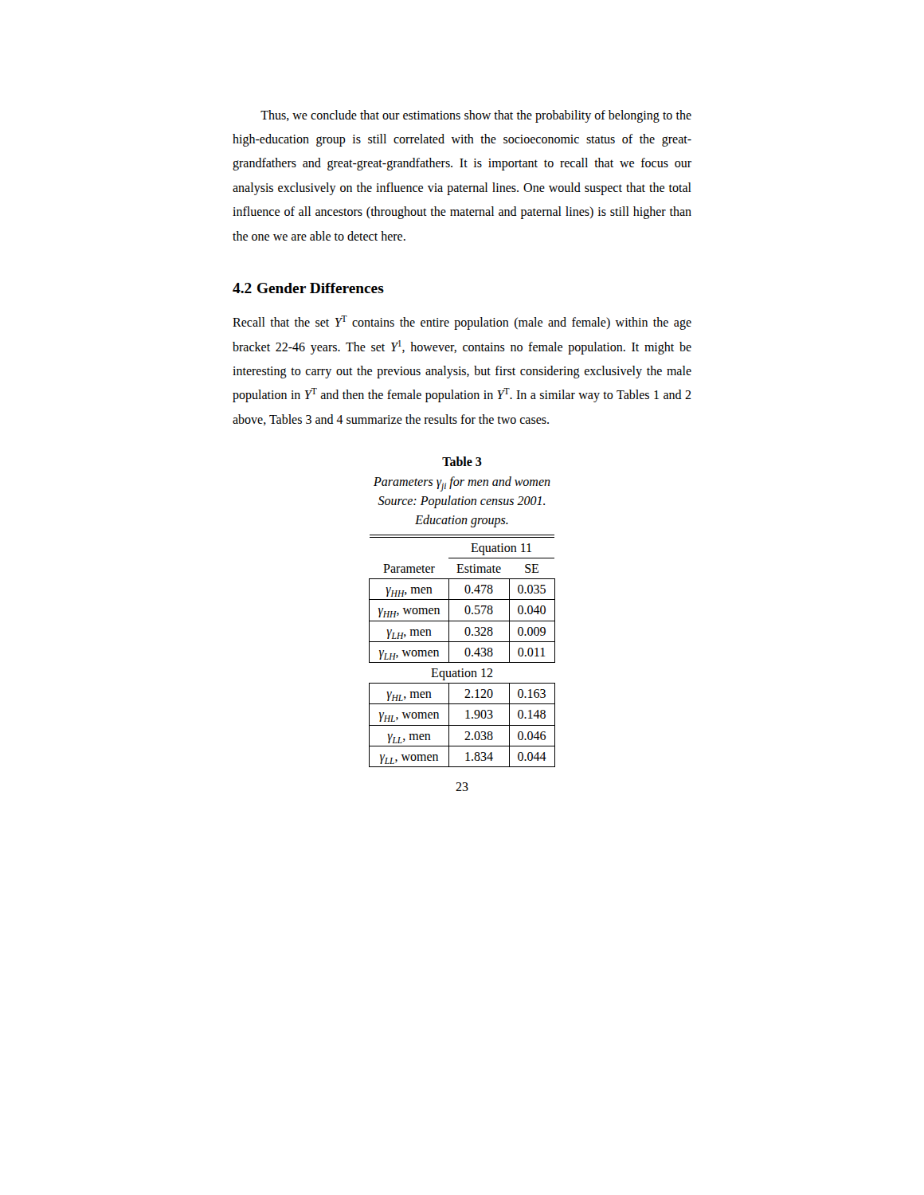Thus, we conclude that our estimations show that the probability of belonging to the high-education group is still correlated with the socioeconomic status of the great-grandfathers and great-great-grandfathers. It is important to recall that we focus our analysis exclusively on the influence via paternal lines. One would suspect that the total influence of all ancestors (throughout the maternal and paternal lines) is still higher than the one we are able to detect here.
4.2 Gender Differences
Recall that the set YT contains the entire population (male and female) within the age bracket 22-46 years. The set Y1, however, contains no female population. It might be interesting to carry out the previous analysis, but first considering exclusively the male population in YT and then the female population in YT. In a similar way to Tables 1 and 2 above, Tables 3 and 4 summarize the results for the two cases.
Table 3
Parameters γji for men and women
Source: Population census 2001.
Education groups.
| | Equation 11 |
| Parameter | Estimate | SE |
| γ HH , men | 0.478 | 0.035 |
| γ HH , women | 0.578 | 0.040 |
| γ LH , men | 0.328 | 0.009 |
| γ LH , women | 0.438 | 0.011 |
| Equation 12 |
| γ HL , men | 2.120 | 0.163 |
| γ HL , women | 1.903 | 0.148 |
| γ LL , men | 2.038 | 0.046 |
| γ LL , women | 1.834 | 0.044 |
23